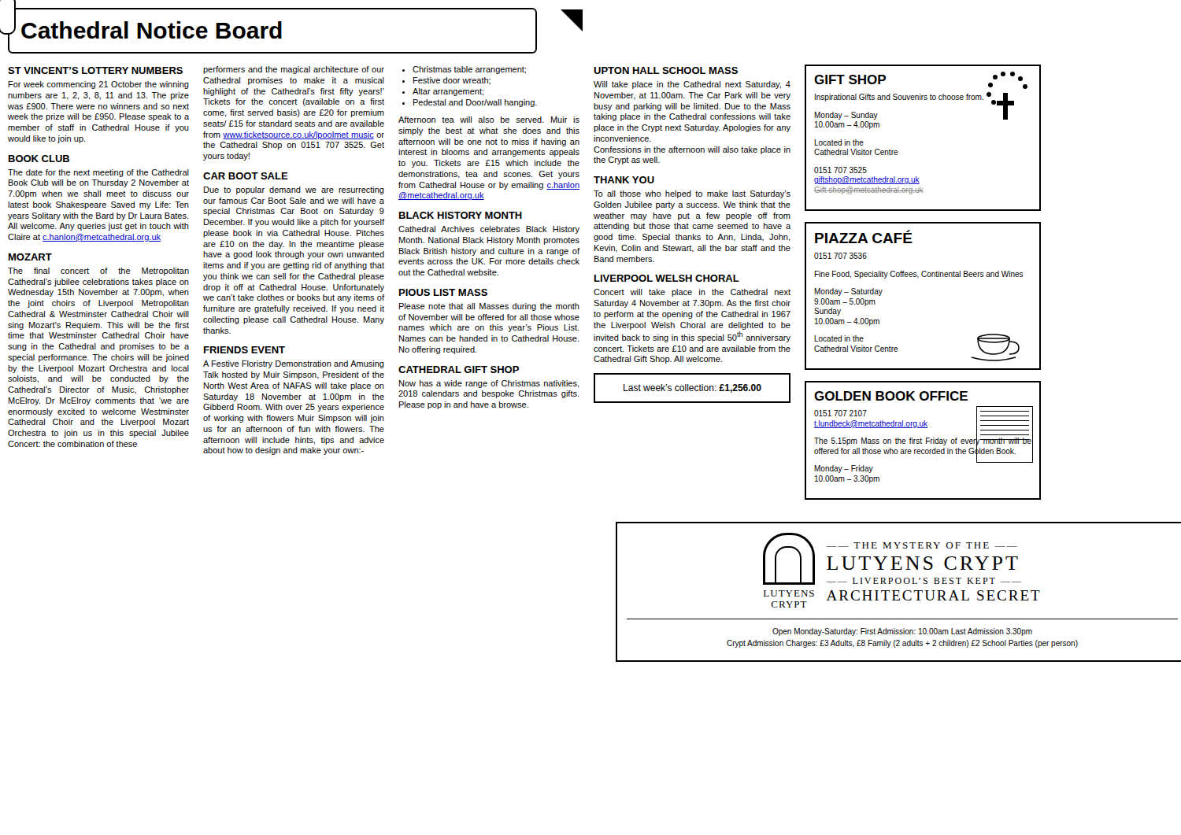Cathedral Notice Board
St Vincent’s Lottery Numbers
For week commencing 21 October the winning numbers are 1, 2, 3, 8, 11 and 13. The prize was £900. There were no winners and so next week the prize will be £950. Please speak to a member of staff in Cathedral House if you would like to join up.
Book Club
The date for the next meeting of the Cathedral Book Club will be on Thursday 2 November at 7.00pm when we shall meet to discuss our latest book Shakespeare Saved my Life: Ten years Solitary with the Bard by Dr Laura Bates. All welcome. Any queries just get in touch with Claire at c.hanlon@metcathedral.org.uk
Mozart
The final concert of the Metropolitan Cathedral’s jubilee celebrations takes place on Wednesday 15th November at 7.00pm, when the joint choirs of Liverpool Metropolitan Cathedral & Westminster Cathedral Choir will sing Mozart’s Requiem. This will be the first time that Westminster Cathedral Choir have sung in the Cathedral and promises to be a special performance. The choirs will be joined by the Liverpool Mozart Orchestra and local soloists, and will be conducted by the Cathedral’s Director of Music, Christopher McElroy. Dr McElroy comments that ‘we are enormously excited to welcome Westminster Cathedral Choir and the Liverpool Mozart Orchestra to join us in this special Jubilee Concert: the combination of these
performers and the magical architecture of our Cathedral promises to make it a musical highlight of the Cathedral’s first fifty years!’ Tickets for the concert (available on a first come, first served basis) are £20 for premium seats/ £15 for standard seats and are available from www.ticketsource.co.uk/lpoolmet music or the Cathedral Shop on 0151 707 3525. Get yours today!
Car Boot Sale
Due to popular demand we are resurrecting our famous Car Boot Sale and we will have a special Christmas Car Boot on Saturday 9 December. If you would like a pitch for yourself please book in via Cathedral House. Pitches are £10 on the day. In the meantime please have a good look through your own unwanted items and if you are getting rid of anything that you think we can sell for the Cathedral please drop it off at Cathedral House. Unfortunately we can’t take clothes or books but any items of furniture are gratefully received. If you need it collecting please call Cathedral House. Many thanks.
Friends Event
A Festive Floristry Demonstration and Amusing Talk hosted by Muir Simpson, President of the North West Area of NAFAS will take place on Saturday 18 November at 1.00pm in the Gibberd Room. With over 25 years experience of working with flowers Muir Simpson will join us for an afternoon of fun with flowers. The afternoon will include hints, tips and advice about how to design and make your own:-
Christmas table arrangement;
Festive door wreath;
Altar arrangement;
Pedestal and Door/wall hanging.
Afternoon tea will also be served. Muir is simply the best at what she does and this afternoon will be one not to miss if having an interest in blooms and arrangements appeals to you. Tickets are £15 which include the demonstrations, tea and scones. Get yours from Cathedral House or by emailing c.hanlon@metcathedral.org.uk
Black History Month
Cathedral Archives celebrates Black History Month. National Black History Month promotes Black British history and culture in a range of events across the UK. For more details check out the Cathedral website.
Pious List Mass
Please note that all Masses during the month of November will be offered for all those whose names which are on this year’s Pious List. Names can be handed in to Cathedral House. No offering required.
Cathedral Gift Shop
Now has a wide range of Christmas nativities, 2018 calendars and bespoke Christmas gifts. Please pop in and have a browse.
Upton Hall School Mass
Will take place in the Cathedral next Saturday, 4 November, at 11.00am. The Car Park will be very busy and parking will be limited. Due to the Mass taking place in the Cathedral confessions will take place in the Crypt next Saturday. Apologies for any inconvenience.
Confessions in the afternoon will also take place in the Crypt as well.
Thank You
To all those who helped to make last Saturday’s Golden Jubilee party a success. We think that the weather may have put a few people off from attending but those that came seemed to have a good time. Special thanks to Ann, Linda, John, Kevin, Colin and Stewart, all the bar staff and the Band members.
Liverpool Welsh Choral
Concert will take place in the Cathedral next Saturday 4 November at 7.30pm. As the first choir to perform at the opening of the Cathedral in 1967 the Liverpool Welsh Choral are delighted to be invited back to sing in this special 50th anniversary concert. Tickets are £10 and are available from the Cathedral Gift Shop. All welcome.
Last week’s collection: £1,256.00
Gift Shop
Inspirational Gifts and Souvenirs to choose from.
Monday – Sunday
10.00am – 4.00pm
Located in the
Cathedral Visitor Centre
0151 707 3525
giftshop@metcathedral.org.uk
Gift shop@metcathedral.org.uk
Piazza Café
0151 707 3536
Fine Food, Speciality Coffees, Continental Beers and Wines
Monday – Saturday
9.00am – 5.00pm
Sunday
10.00am – 4.00pm
Located in the
Cathedral Visitor Centre
Golden Book Office
0151 707 2107
t.lundbeck@metcathedral.org.uk
The 5.15pm Mass on the first Friday of every month will be offered for all those who are recorded in the Golden Book.
Monday – Friday
10.00am – 3.30pm
LUTYENS
CRYPT
—— THE MYSTERY OF THE ——
LUTYENS CRYPT
—— LIVERPOOL’S BEST KEPT ——
ARCHITECTURAL SECRET
Open Monday-Saturday: First Admission: 10.00am Last Admission 3.30pm
Crypt Admission Charges: £3 Adults, £8 Family (2 adults + 2 children) £2 School Parties (per person)